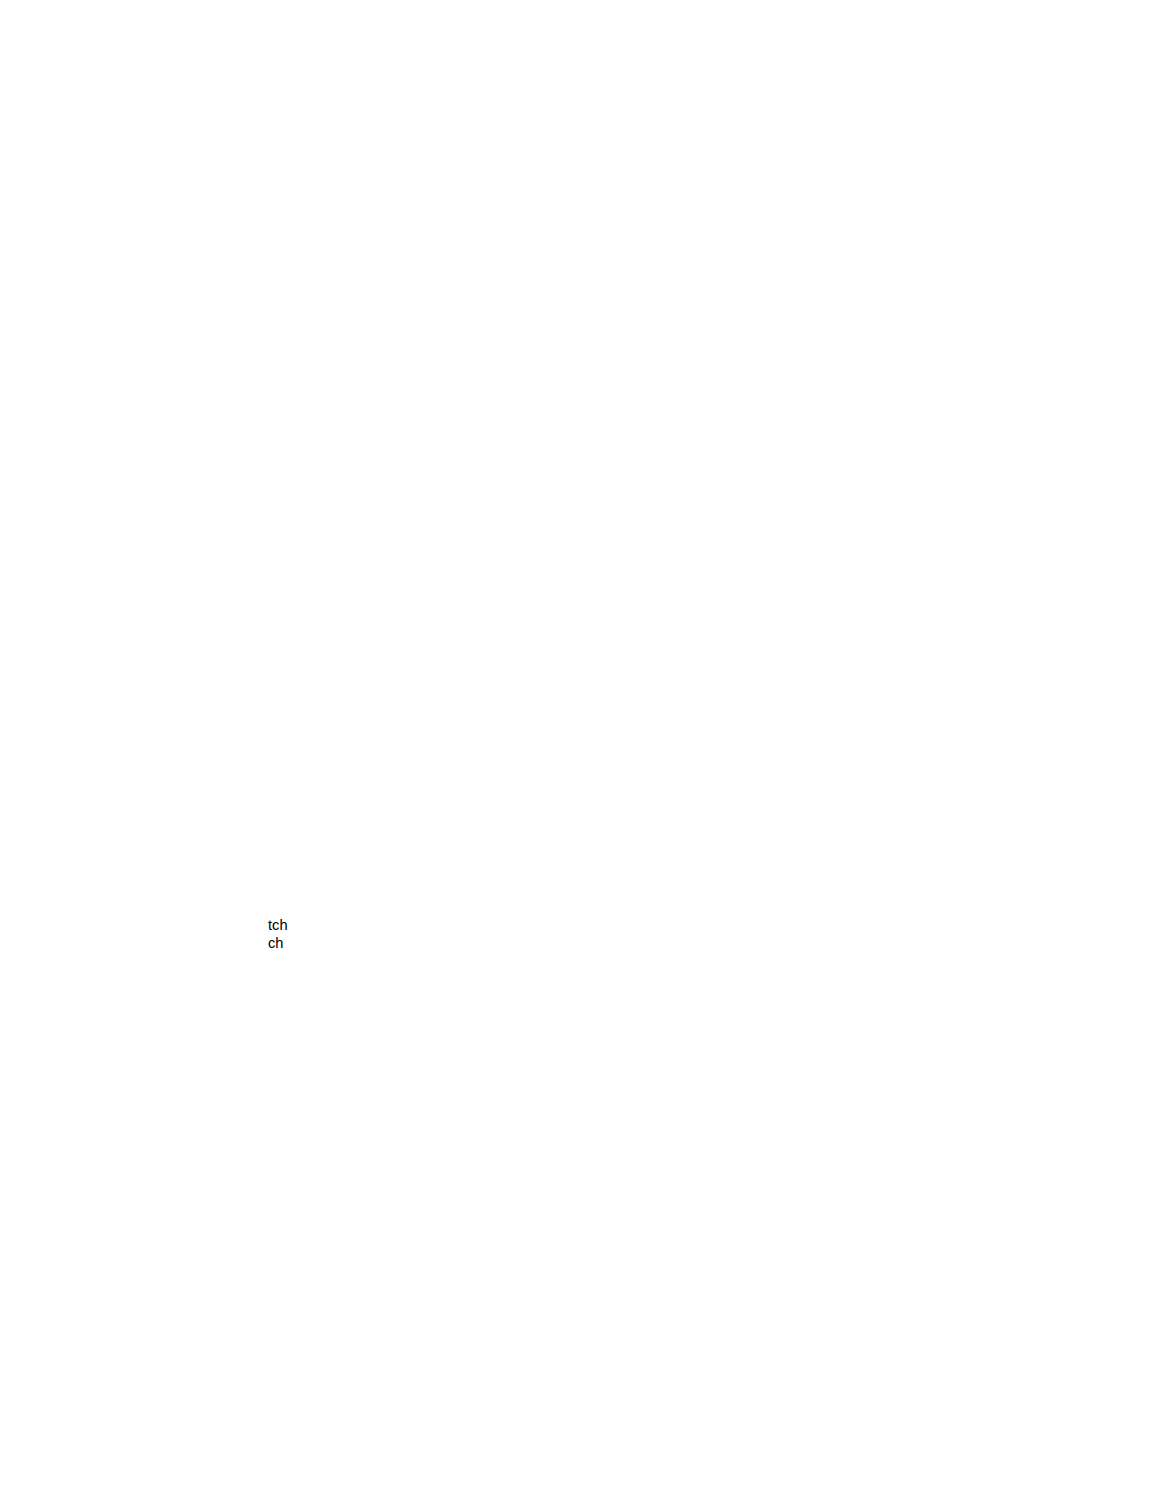tch
ch